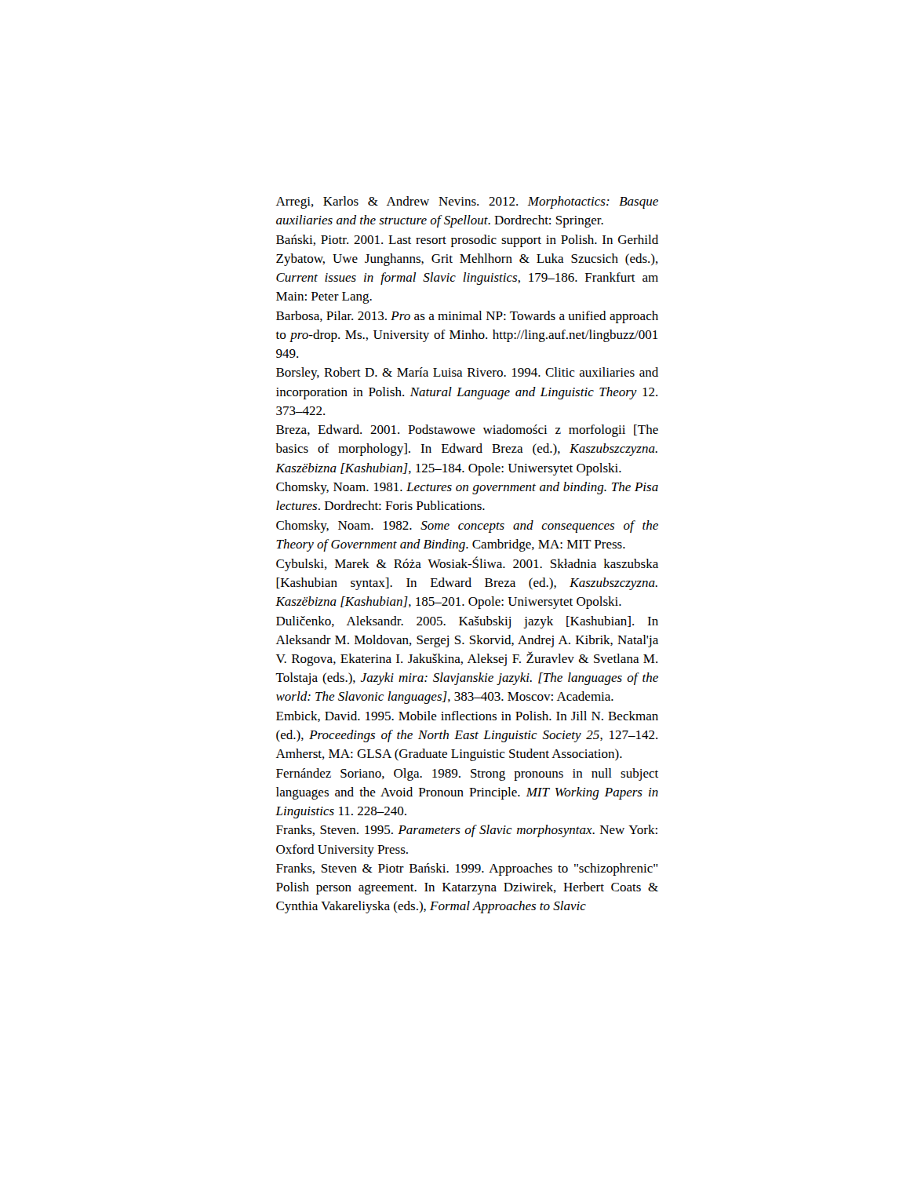Arregi, Karlos & Andrew Nevins. 2012. Morphotactics: Basque auxiliaries and the structure of Spellout. Dordrecht: Springer.
Bański, Piotr. 2001. Last resort prosodic support in Polish. In Gerhild Zybatow, Uwe Junghanns, Grit Mehlhorn & Luka Szucsich (eds.), Current issues in formal Slavic linguistics, 179–186. Frankfurt am Main: Peter Lang.
Barbosa, Pilar. 2013. Pro as a minimal NP: Towards a unified approach to pro-drop. Ms., University of Minho. http://ling.auf.net/lingbuzz/001 949.
Borsley, Robert D. & María Luisa Rivero. 1994. Clitic auxiliaries and incorporation in Polish. Natural Language and Linguistic Theory 12. 373–422.
Breza, Edward. 2001. Podstawowe wiadomości z morfologii [The basics of morphology]. In Edward Breza (ed.), Kaszubszczyzna. Kaszëbizna [Kashubian], 125–184. Opole: Uniwersytet Opolski.
Chomsky, Noam. 1981. Lectures on government and binding. The Pisa lectures. Dordrecht: Foris Publications.
Chomsky, Noam. 1982. Some concepts and consequences of the Theory of Government and Binding. Cambridge, MA: MIT Press.
Cybulski, Marek & Róża Wosiak-Śliwa. 2001. Składnia kaszubska [Kashubian syntax]. In Edward Breza (ed.), Kaszubszczyzna. Kaszëbizna [Kashubian], 185–201. Opole: Uniwersytet Opolski.
Duličenko, Aleksandr. 2005. Kašubskij jazyk [Kashubian]. In Aleksandr M. Moldovan, Sergej S. Skorvid, Andrej A. Kibrik, Natal'ja V. Rogova, Ekaterina I. Jakuškina, Aleksej F. Žuravlev & Svetlana M. Tolstaja (eds.), Jazyki mira: Slavjanskie jazyki. [The languages of the world: The Slavonic languages], 383–403. Moscov: Academia.
Embick, David. 1995. Mobile inflections in Polish. In Jill N. Beckman (ed.), Proceedings of the North East Linguistic Society 25, 127–142. Amherst, MA: GLSA (Graduate Linguistic Student Association).
Fernández Soriano, Olga. 1989. Strong pronouns in null subject languages and the Avoid Pronoun Principle. MIT Working Papers in Linguistics 11. 228–240.
Franks, Steven. 1995. Parameters of Slavic morphosyntax. New York: Oxford University Press.
Franks, Steven & Piotr Bański. 1999. Approaches to "schizophrenic" Polish person agreement. In Katarzyna Dziwirek, Herbert Coats & Cynthia Vakareliyska (eds.), Formal Approaches to Slavic